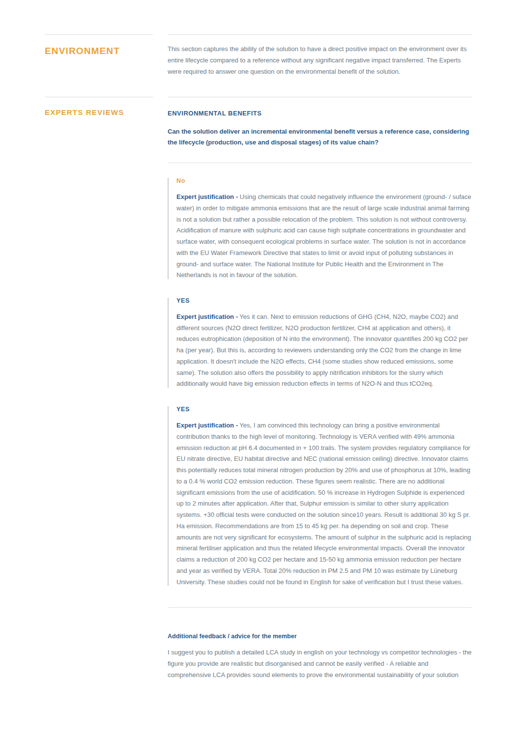ENVIRONMENT
This section captures the ability of the solution to have a direct positive impact on the environment over its entire lifecycle compared to a reference without any significant negative impact transferred. The Experts were required to answer one question on the environmental benefit of the solution.
EXPERTS REVIEWS
ENVIRONMENTAL BENEFITS
Can the solution deliver an incremental environmental benefit versus a reference case, considering the lifecycle (production, use and disposal stages) of its value chain?
No
Expert justification - Using chemicals that could negatively influence the environment (ground- / suface water) in order to mitigate ammonia emissions that are the result of large scale industrial animal farming is not a solution but rather a possible relocation of the problem. This solution is not without controversy. Acidification of manure with sulphuric acid can cause high sulphate concentrations in groundwater and surface water, with consequent ecological problems in surface water. The solution is not in accordance with the EU Water Framework Directive that states to limit or avoid input of polluting substances in ground- and surface water. The National Institute for Public Health and the Environment in The Netherlands is not in favour of the solution.
YES
Expert justification - Yes it can. Next to emission reductions of GHG (CH4, N2O, maybe CO2) and different sources (N2O direct fertilizer, N2O production fertilizer, CH4 at application and others), it reduces eutrophication (deposition of N into the environment). The innovator quantifies 200 kg CO2 per ha (per year). But this is, according to reviewers understanding only the CO2 from the change in lime application. It doesn't include the N2O effects, CH4 (some studies show reduced emissions, some same). The solution also offers the possibility to apply nitrification inhibitors for the slurry which additionally would have big emission reduction effects in terms of N2O-N and thus tCO2eq.
YES
Expert justification - Yes, I am convinced this technology can bring a positive environmental contribution thanks to the high level of monitoring. Technology is VERA verified with 49% ammonia emission reduction at pH 6.4 documented in + 100 trails. The system provides regulatory compliance for EU nitrate directive, EU habitat directive and NEC (national emission ceiling) directive. Innovator claims this potentially reduces total mineral nitrogen production by 20% and use of phosphorus at 10%, leading to a 0.4 % world CO2 emission reduction. These figures seem realistic. There are no additional significant emissions from the use of acidification. 50 % increase in Hydrogen Sulphide is experienced up to 2 minutes after application. After that, Sulphur emission is similar to other slurry application systems. +30 official tests were conducted on the solution since10 years. Result is additional 30 kg S pr. Ha emission. Recommendations are from 15 to 45 kg per. ha depending on soil and crop. These amounts are not very significant for ecosystems. The amount of sulphur in the sulphuric acid is replacing mineral fertiliser application and thus the related lifecycle environmental impacts. Overall the innovator claims a reduction of 200 kg CO2 per hectare and 15-50 kg ammonia emission reduction per hectare and year as verified by VERA. Total 20% reduction in PM 2.5 and PM 10 was estimate by Lüneburg University. These studies could not be found in English for sake of verification but I trust these values.
Additional feedback / advice for the member
I suggest you to publish a detailed LCA study in english on your technology vs competitor technologies - the figure you provide are realistic but disorganised and cannot be easily verified - A reliable and comprehensive LCA provides sound elements to prove the environmental sustainability of your solution